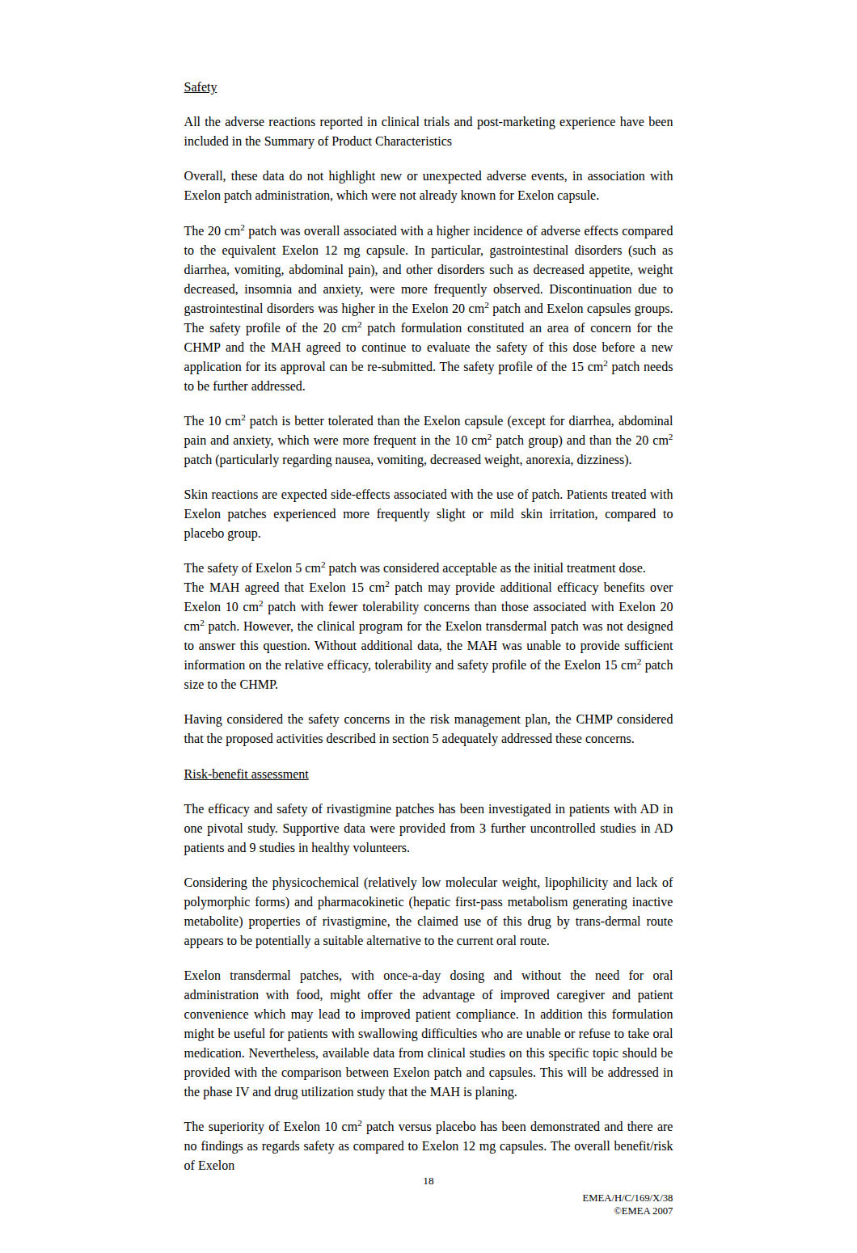Safety
All the adverse reactions reported in clinical trials and post-marketing experience have been included in the Summary of Product Characteristics
Overall, these data do not highlight new or unexpected adverse events, in association with Exelon patch administration, which were not already known for Exelon capsule.
The 20 cm2 patch was overall associated with a higher incidence of adverse effects compared to the equivalent Exelon 12 mg capsule. In particular, gastrointestinal disorders (such as diarrhea, vomiting, abdominal pain), and other disorders such as decreased appetite, weight decreased, insomnia and anxiety, were more frequently observed. Discontinuation due to gastrointestinal disorders was higher in the Exelon 20 cm2 patch and Exelon capsules groups. The safety profile of the 20 cm2 patch formulation constituted an area of concern for the CHMP and the MAH agreed to continue to evaluate the safety of this dose before a new application for its approval can be re-submitted. The safety profile of the 15 cm2 patch needs to be further addressed.
The 10 cm2 patch is better tolerated than the Exelon capsule (except for diarrhea, abdominal pain and anxiety, which were more frequent in the 10 cm2 patch group) and than the 20 cm2 patch (particularly regarding nausea, vomiting, decreased weight, anorexia, dizziness).
Skin reactions are expected side-effects associated with the use of patch. Patients treated with Exelon patches experienced more frequently slight or mild skin irritation, compared to placebo group.
The safety of Exelon 5 cm2 patch was considered acceptable as the initial treatment dose.
The MAH agreed that Exelon 15 cm2 patch may provide additional efficacy benefits over Exelon 10 cm2 patch with fewer tolerability concerns than those associated with Exelon 20 cm2 patch. However, the clinical program for the Exelon transdermal patch was not designed to answer this question. Without additional data, the MAH was unable to provide sufficient information on the relative efficacy, tolerability and safety profile of the Exelon 15 cm2 patch size to the CHMP.
Having considered the safety concerns in the risk management plan, the CHMP considered that the proposed activities described in section 5 adequately addressed these concerns.
Risk-benefit assessment
The efficacy and safety of rivastigmine patches has been investigated in patients with AD in one pivotal study. Supportive data were provided from 3 further uncontrolled studies in AD patients and 9 studies in healthy volunteers.
Considering the physicochemical (relatively low molecular weight, lipophilicity and lack of polymorphic forms) and pharmacokinetic (hepatic first-pass metabolism generating inactive metabolite) properties of rivastigmine, the claimed use of this drug by trans-dermal route appears to be potentially a suitable alternative to the current oral route.
Exelon transdermal patches, with once-a-day dosing and without the need for oral administration with food, might offer the advantage of improved caregiver and patient convenience which may lead to improved patient compliance. In addition this formulation might be useful for patients with swallowing difficulties who are unable or refuse to take oral medication. Nevertheless, available data from clinical studies on this specific topic should be provided with the comparison between Exelon patch and capsules. This will be addressed in the phase IV and drug utilization study that the MAH is planing.
The superiority of Exelon 10 cm2 patch versus placebo has been demonstrated and there are no findings as regards safety as compared to Exelon 12 mg capsules. The overall benefit/risk of Exelon
18
EMEA/H/C/169/X/38
©EMEA 2007